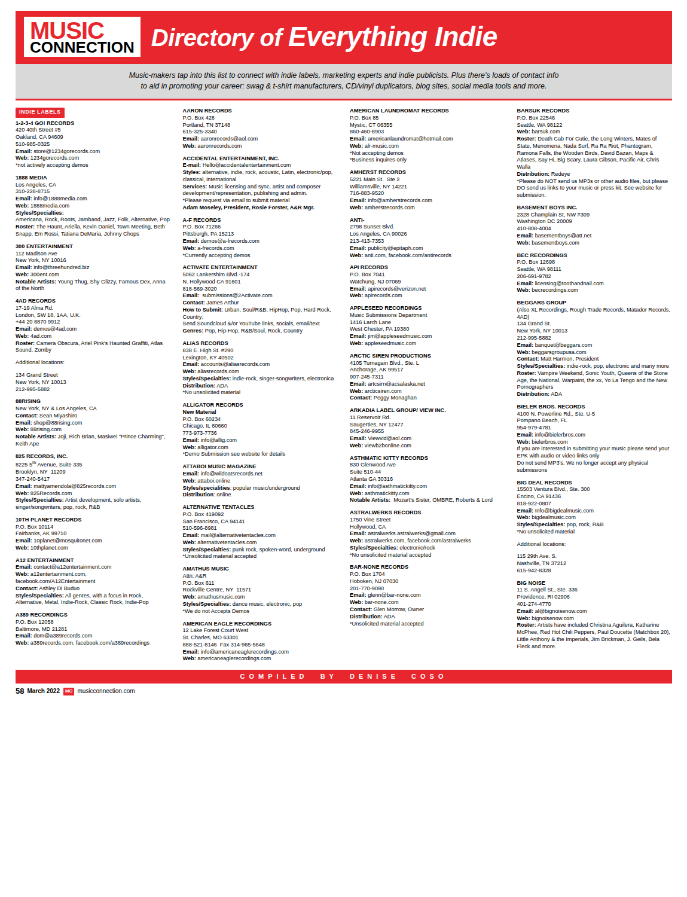MUSIC CONNECTION
Directory of Everything Indie
Music-makers tap into this list to connect with indie labels, marketing experts and indie publicists. Plus there's loads of contact info
to aid in promoting your career: swag & t-shirt manufacturers, CD/vinyl duplicators, blog sites, social media tools and more.
INDIE LABELS
1-2-3-4 GO! RECORDS
420 40th Street #5
Oakland, CA 94609
510-985-0325
Email: store@1234gorecords.com
Web: 1234gorecords.com
*not actively accepting demos
1888 MEDIA
Los Angeles, CA
310-228-8715
Email: info@1888media.com
Web: 1888media.com
Styles/Specialties:
Americana, Rock, Roots, Jamband, Jazz, Folk, Alternative, Pop
Roster: The Haunt, Ariella, Kevin Daniel, Town Meeting, Beth Snapp, Em Rossi, Tatiana DeMaria, Johnny Chops
300 ENTERTAINMENT
112 Madison Ave
New York, NY 10016
Email: info@threehundred.biz
Web: 300ent.com
Notable Artists: Young Thug, Shy Glizzy, Famous Dex, Anna of the North
4AD RECORDS
17-19 Alma Rd.
London, SW 18, 1AA, U.K.
+44 20 8870 9912
Email: demos@4ad.com
Web: 4ad.com
Roster: Camera Obscura, Ariel Pink's Haunted Graffiti, Atlas Sound, Zomby
Additional locations:
134 Grand Street
New York, NY 10013
212-995-5882
88RISING
New York, NY & Los Angeles, CA
Contact: Sean Miyashiro
Email: shop@88rising.com
Web: 88rising.com
Notable Artists: Joji, Rich Brian, Masiwei "Prince Charming", Keith Ape
825 RECORDS, INC.
8225 5th Avenue, Suite 335
Brooklyn, NY 11209
347-240-5417
Email: mattyamendola@825records.com
Web: 825Records.com
Styles/Specialties: Artist development, solo artists, singer/songwriters, pop, rock, R&B
10TH PLANET RECORDS
P.O. Box 10114
Fairbanks, AK 99710
Email: 10planet@mosquitonet.com
Web: 10thplanet.com
A12 ENTERTAINMENT
Email: contact@a12entertainment.com
Web: a12entertainment.com,
facebook.com/A12Entertainment
Contact: Ashley Di Buduo
Styles/Specialties: All genres, with a focus in Rock, Alternative, Metal, Indie-Rock, Classic Rock, Indie-Pop
A389 RECORDINGS
P.O. Box 12058
Baltimore, MD 21281
Email: dom@a389records.com
Web: a389records.com. facebook.com/a389recordings
AARON RECORDS
P.O. Box 428
Portland, TN 37148
615-325-3340
Email: aaronrecords@aol.com
Web: aaronrecords.com
ACCIDENTAL ENTERTAINMENT, INC.
E-mail: Hello@accidentalentertainment.com
Styles: alternative, indie, rock, acoustic, Latin, electronic/pop, classical, international
Services: Music licensing and sync, artist and composer development/representation, publishing and admin.
*Please request via email to submit material
Adam Moseley, President, Rosie Forster, A&R Mgr.
A-F RECORDS
P.O. Box 71266
Pittsburgh, PA 15213
Email: demos@a-frecords.com
Web: a-frecords.com
*Currently accepting demos
ACTIVATE ENTERTAINMENT
5062 Lankershim Blvd.-174
N. Hollywood CA 91601
818-569-3020
Email: submissions@2Activate.com
Contact: James Arthur
How to Submit: Urban, Soul/R&B, HipHop, Pop, Hard Rock, Country;
Send Soundcloud &/or YouTube links, socials, email/text
Genres: Pop, Hip-Hop, R&B/Soul, Rock, Country
ALIAS RECORDS
838 E. High St. #290
Lexington, KY 40502
Email: accounts@aliasrecords.com
Web: aliasrecords.com
Styles/Specialties: indie-rock, singer-songwriters, electronica
Distribution: ADA
*No unsolicited material
ALLIGATOR RECORDS
New Material
P.O. Box 60234
Chicago, IL 60660
773-973-7736
Email: info@allig.com
Web: alligator.com
*Demo Submission see website for details
ATTABOI MUSIC MAGAZINE
Email: info@wildoatsrecords.net
Web: attaboi.online
Styles/specialities: popular music/underground
Distribution: online
ALTERNATIVE TENTACLES
P.O. Box 419092
San Francisco, CA 94141
510-596-8981
Email: mail@alternativetentacles.com
Web: alternativetentacles.com
Styles/Specialties: punk rock, spoken-word, underground
*Unsolicited material accepted
AMATHUS MUSIC
Attn: A&R
P.O. Box 611
Rockville Centre, NY 11571
Web: amathusmusic.com
Styles/Specialties: dance music, electronic, pop
*We do not Accepts Demos
AMERICAN EAGLE RECORDINGS
12 Lake Forest Court West
St. Charles, MO 63301
888-521-8146 Fax 314-965-5648
Email: info@americaneaglerecordings.com
Web: americaneaglerecordings.com
AMERICAN LAUNDROMAT RECORDS
P.O. Box 85
Mystic, CT 06355
860-460-8903
Email: americanlaundromat@hotmail.com
Web: alr-music.com
*Not accepting demos
*Business inquires only
AMHERST RECORDS
5221 Main St. Ste 2
Williamsville, NY 14221
716-883-9520
Email: info@amherstrecords.com
Web: amherstrecords.com
ANTI-
2798 Sunset Blvd.
Los Angeles, CA 90026
213-413-7353
Email: publicity@epitaph.com
Web: anti.com, facebook.com/antirecords
API RECORDS
P.O. Box 7041
Watchung, NJ 07069
Email: apirecords@verizon.net
Web: apirecords.com
APPLESEED RECORDINGS
Music Submissions Department
1416 Larch Lane
West Chester, PA 19380
Email: jim@appleseedmusic.com
Web: appleseedmusic.com
ARCTIC SIREN PRODUCTIONS
4105 Turnagain Blvd., Ste. L
Anchorage, AK 99517
907-245-7311
Email: artcsirn@acsalaska.net
Web: arcticsiren.com
Contact: Peggy Monaghan
ARKADIA LABEL GROUP/ VIEW INC.
11 Reservoir Rd.
Saugerties, NY 12477
845-246-9955
Email: Viewvid@aol.com
Web: viewb2bonline.com
ASTHMATIC KITTY RECORDS
830 Glenwood Ave
Suite 510-44
Atlanta GA 30316
Email: info@asthmatickitty.com
Web: asthmatickitty.com
Notable Artists: Mozart's Sister, OMBRE, Roberts & Lord
ASTRALWERKS RECORDS
1750 Vine Street
Hollywood, CA
Email: astralwerks.astralwerks@gmail.com
Web: astralwerks.com, facebook.com/astralwerks
Styles/Specialties: electronic/rock
*No unsolicited material accepted
BAR-NONE RECORDS
P.O. Box 1704
Hoboken, NJ 07030
201-770-9090
Email: glenn@bar-none.com
Web: bar-none.com
Contact: Glen Morrow, Owner
Distribution: ADA
*Unsolicited material accepted
BARSUK RECORDS
P.O. Box 22546
Seattle, WA 98122
Web: barsuk.com
Roster: Death Cab For Cutie, the Long Winters, Mates of State, Menomena, Nada Surf, Ra Ra Riot, Phantogram, Ramona Falls, the Wooden Birds, David Bazan, Maps & Atlases, Say Hi, Big Scary, Laura Gibson, Pacific Air, Chris Walla
Distribution: Redeye
*Please do NOT send us MP3s or other audio files, but please DO send us links to your music or press kit. See website for submission.
BASEMENT BOYS INC.
2328 Champlain St, NW #309
Washington DC 20009
410-808-4004
Email: basementboys@att.net
Web: basementboys.com
BEC RECORDINGS
P.O. Box 12698
Seattle, WA 98111
206-691-9782
Email: licensing@toothandnail.com
Web: becrecordings.com
BEGGARS GROUP
(Also XL Recordings, Rough Trade Records, Matador Records, 4AD)
134 Grand St.
New York, NY 10013
212-995-5882
Email: banquet@beggars.com
Web: beggarsgroupusa.com
Contact: Matt Harmon, President
Styles/Specialties: indie-rock, pop, electronic and many more
Roster: Vampire Weekend, Sonic Youth, Queens of the Stone Age, the National, Warpaint, the xx, Yo La Tengo and the New Pornographers
Distribution: ADA
BIELER BROS. RECORDS
4100 N. Powerline Rd., Ste. U-5
Pompano Beach, FL
954-979-4781
Email: info@bielerbros.com
Web: bielerbros.com
If you are interested in submitting your music please send your EPK with audio or video links only
Do not send MP3's. We no longer accept any physical submissions
BIG DEAL RECORDS
15503 Ventura Blvd., Ste. 300
Encino, CA 91436
818-922-0807
Email: Info@bigdealmusic.com
Web: bigdealmusic.com
Styles/Specialties: pop, rock, R&B
*No unsolicited material
Additional locations:
115 29th Ave. S.
Nashville, TN 37212
615-942-8328
BIG NOISE
11 S. Angell St., Ste. 336
Providence, RI 02906
401-274-4770
Email: al@bignoisenow.com
Web: bignoisenow.com
Roster: Artists have included Christina Aguilera, Katharine McPhee, Red Hot Chili Peppers, Paul Doucette (Matchbox 20), Little Anthony & the Imperials, Jim Brickman, J. Geils, Bela Fleck and more.
COMPILED BY DENISE COSO
58 March 2022 MC musicconnection.com